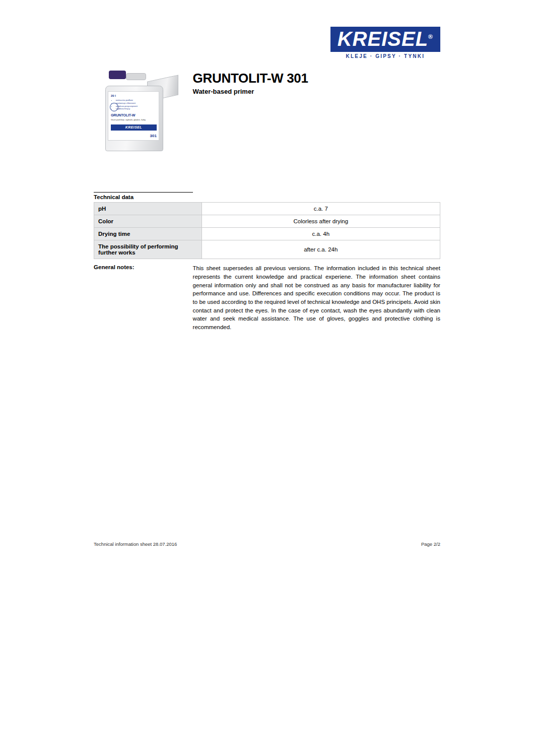KREISEL®
KLEJE · GIPSY · TYNKI
20 l
wzmacnia podłoże
wyrównuje chłonność
zwiększa przyczepność
szybkoschnący
GRUNTOLIT-W
Grunt pod kleje, wylewki, gładzie, farby
KREISEL
301
GRUNTOLIT-W 301
Water-based primer
Technical data
| pH | c.a. 7 |
| Color | Colorless after drying |
| Drying time | c.a. 4h |
| The possibility of per­forming further works | after c.a. 24h |
General notes:
This sheet supersedes all previous versions. The information included in this technical sheet repre­sents the current knowledge and practical experiene. The information sheet contains general informa­tion only and shall not be construed as any basis for manufacturer liability for performance and use. Differences and specific execution conditions may occur. The product is to be used according to the re­quired level of technical knowledge and OHS principels. Avoid skin contact and protect the eyes. In the case of eye contact, wash the eyes abundantly with clean water and seek medical assistance. The use of gloves, goggles and protective clothing is recommended.
Technical information sheet 28.07.2016
Page 2/2